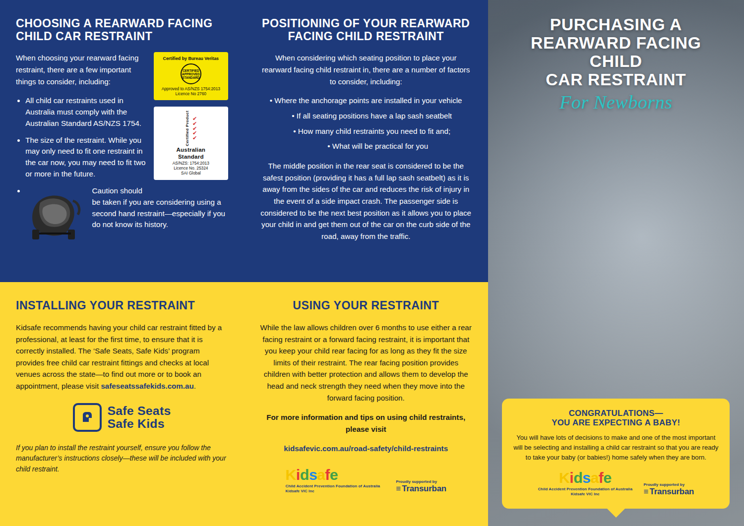Choosing a rearward facing child car restraint
Certified by Bureau Veritas
CERTIFIED
APPROVED
STANDARD
Approved to AS/NZS 1754:2013
Licence No 2760
Certified Product
✔✔✔✔✔
Australian
Standard
AS/NZS: 1754:2013
Licence No. 25324
SAI Global
When choosing your rearward facing restraint, there are a few important things to consider, including:
All child car restraints used in Australia must comply with the Australian Standard AS/NZS 1754.
The size of the restraint. While you may only need to fit one restraint in the car now, you may need to fit two or more in the future.
Caution should be taken if you are considering using a second hand restraint—especially if you do not know its history.
Positioning of your rearward facing child restraint
When considering which seating position to place your rearward facing child restraint in, there are a number of factors to consider, including:
Where the anchorage points are installed in your vehicle
If all seating positions have a lap sash seatbelt
How many child restraints you need to fit and;
What will be practical for you
The middle position in the rear seat is considered to be the safest position (providing it has a full lap sash seatbelt) as it is away from the sides of the car and reduces the risk of injury in the event of a side impact crash. The passenger side is considered to be the next best position as it allows you to place your child in and get them out of the car on the curb side of the road, away from the traffic.
Installing your restraint
Kidsafe recommends having your child car restraint fitted by a professional, at least for the first time, to ensure that it is correctly installed. The ‘Safe Seats, Safe Kids’ program provides free child car restraint fittings and checks at local venues across the state—to find out more or to book an appointment, please visit safeseatssafekids.com.au.
Safe Seats
Safe Kids
If you plan to install the restraint yourself, ensure you follow the manufacturer’s instructions closely—these will be included with your child restraint.
Using your restraint
While the law allows children over 6 months to use either a rear facing restraint or a forward facing restraint, it is important that you keep your child rear facing for as long as they fit the size limits of their restraint. The rear facing position provides children with better protection and allows them to develop the head and neck strength they need when they move into the forward facing position.
For more information and tips on using child restraints, please visit
kidsafevic.com.au/road-safety/child-restraints
Kidsafe
Child Accident Prevention Foundation of Australia
Kidsafe VIC Inc
Proudly supported by
Transurban
Purchasing a
rearward facing child
car restraint For Newborns
Congratulations—
you are expecting a baby!
You will have lots of decisions to make and one of the most important will be selecting and installing a child car restraint so that you are ready to take your baby (or babies!) home safely when they are born.
Kidsafe
Child Accident Prevention Foundation of Australia
Kidsafe VIC Inc
Proudly supported by
Transurban